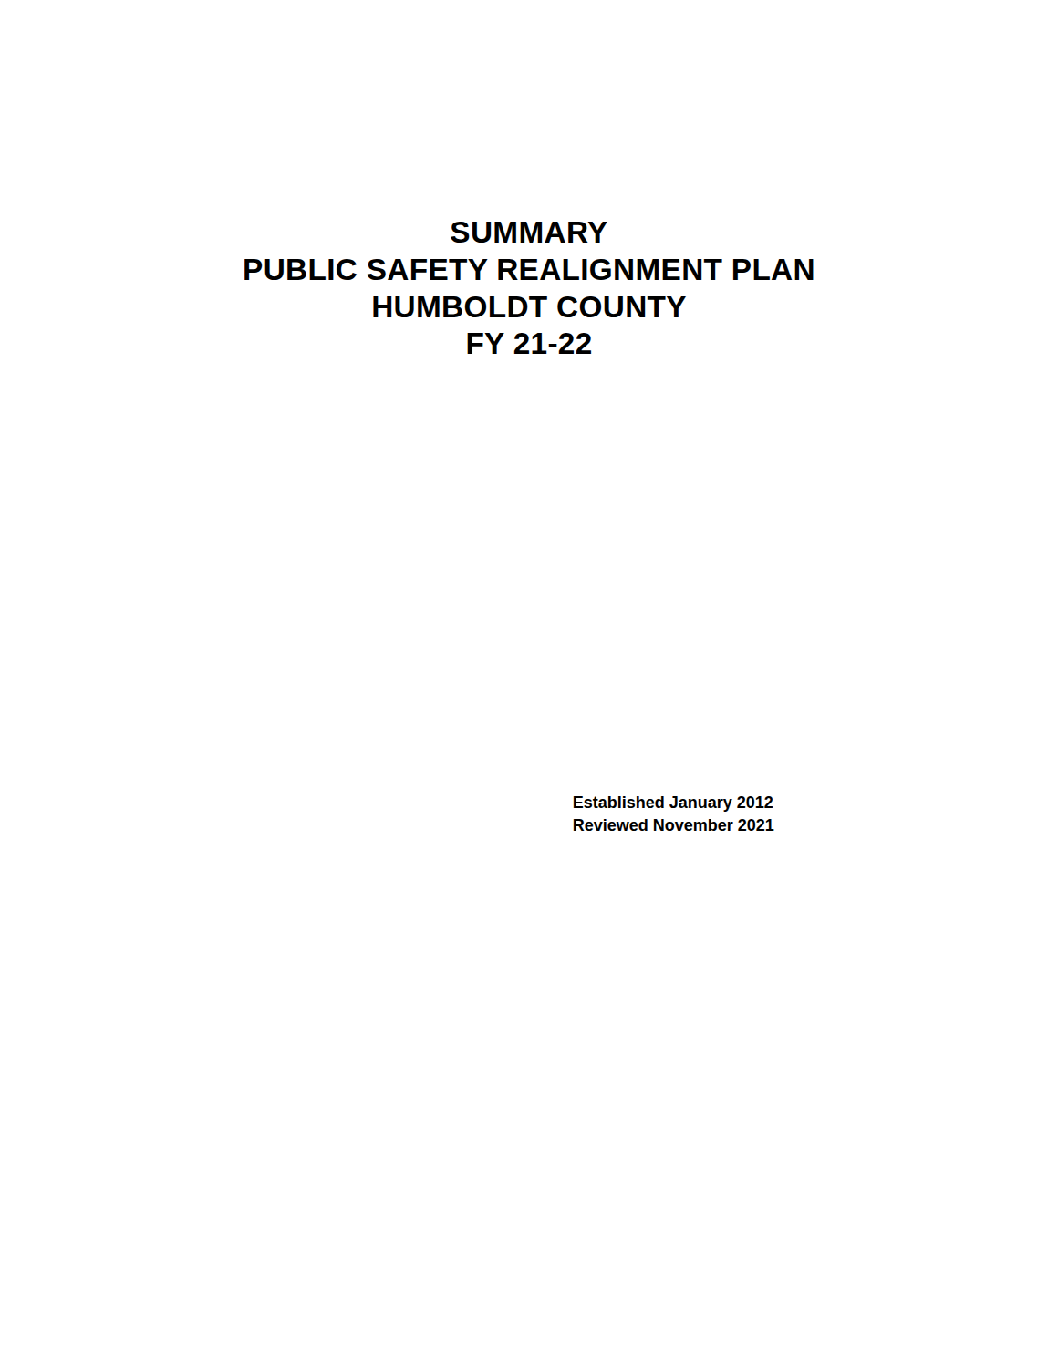SUMMARY
PUBLIC SAFETY REALIGNMENT PLAN
HUMBOLDT COUNTY
FY 21-22
Established January 2012
Reviewed November 2021